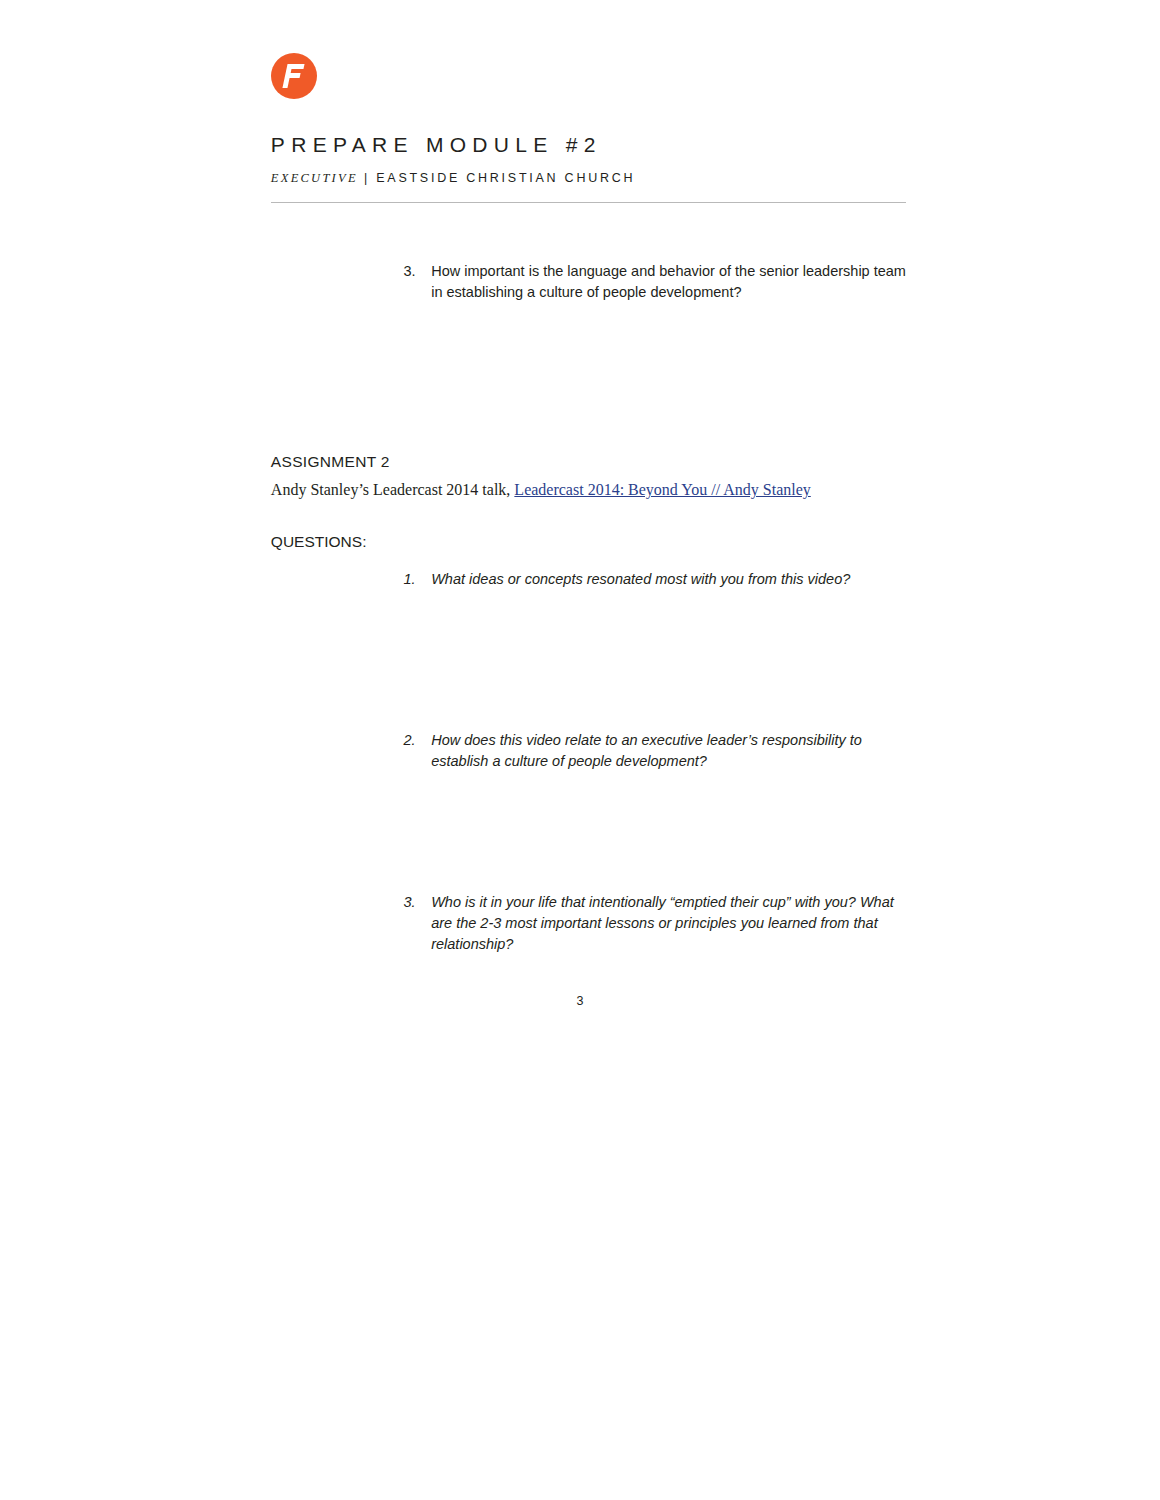PREPARE MODULE #2
EXECUTIVE | EASTSIDE CHRISTIAN CHURCH
How important is the language and behavior of the senior leadership team in establishing a culture of people development?
ASSIGNMENT 2
Andy Stanley’s Leadercast 2014 talk, Leadercast 2014: Beyond You // Andy Stanley
QUESTIONS:
What ideas or concepts resonated most with you from this video?
How does this video relate to an executive leader’s responsibility to establish a culture of people development?
Who is it in your life that intentionally “emptied their cup” with you? What are the 2-3 most important lessons or principles you learned from that relationship?
3